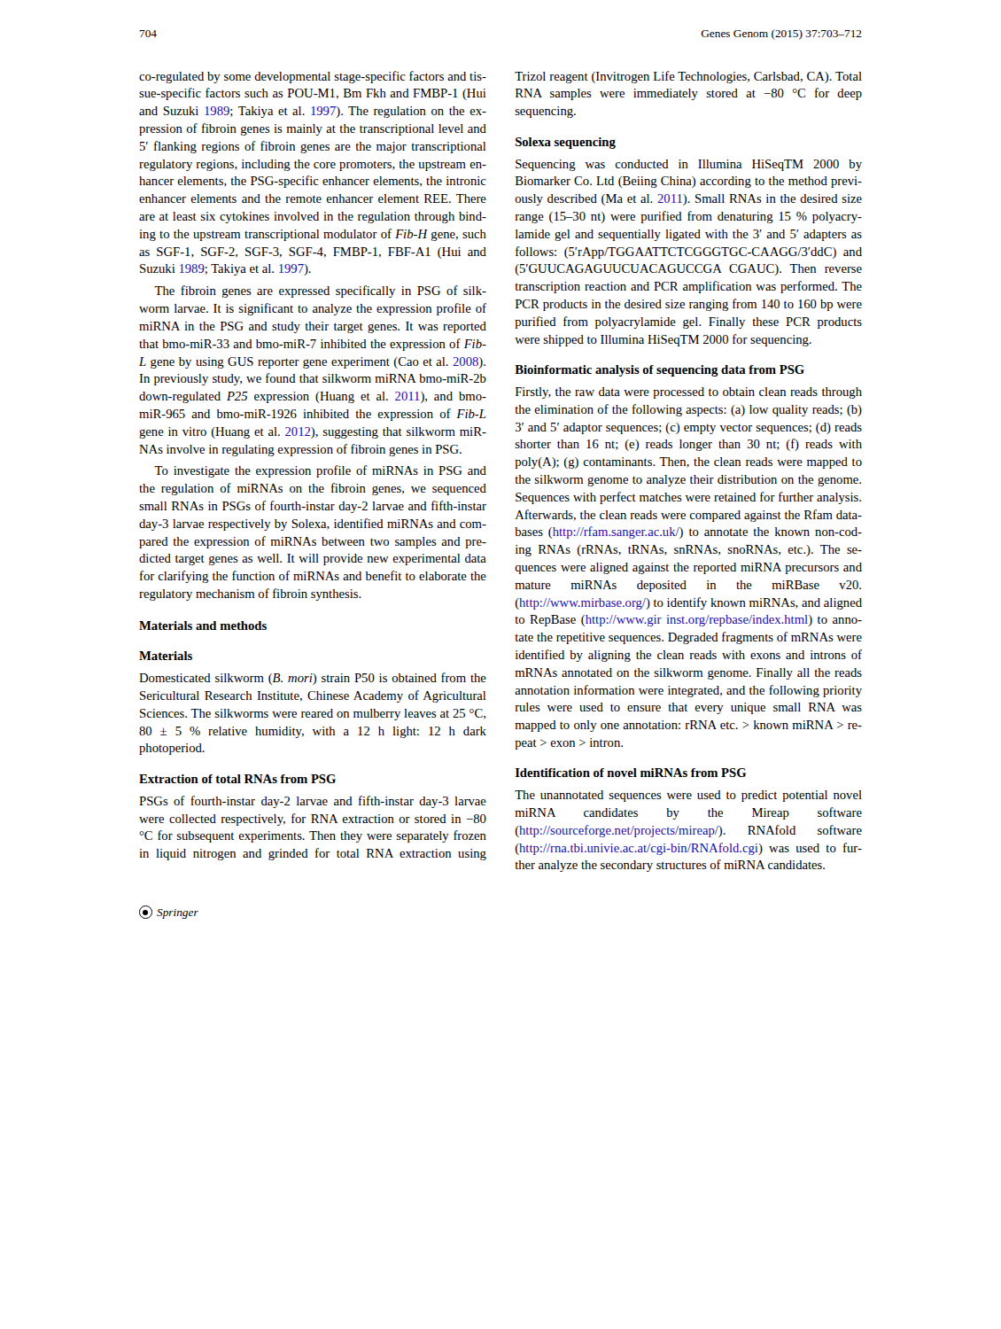704 Genes Genom (2015) 37:703–712
co-regulated by some developmental stage-specific factors and tissue-specific factors such as POU-M1, Bm Fkh and FMBP-1 (Hui and Suzuki 1989; Takiya et al. 1997). The regulation on the expression of fibroin genes is mainly at the transcriptional level and 5′ flanking regions of fibroin genes are the major transcriptional regulatory regions, including the core promoters, the upstream enhancer elements, the PSG-specific enhancer elements, the intronic enhancer elements and the remote enhancer element REE. There are at least six cytokines involved in the regulation through binding to the upstream transcriptional modulator of Fib-H gene, such as SGF-1, SGF-2, SGF-3, SGF-4, FMBP-1, FBF-A1 (Hui and Suzuki 1989; Takiya et al. 1997).
The fibroin genes are expressed specifically in PSG of silkworm larvae. It is significant to analyze the expression profile of miRNA in the PSG and study their target genes. It was reported that bmo-miR-33 and bmo-miR-7 inhibited the expression of Fib-L gene by using GUS reporter gene experiment (Cao et al. 2008). In previously study, we found that silkworm miRNA bmo-miR-2b down-regulated P25 expression (Huang et al. 2011), and bmo-miR-965 and bmo-miR-1926 inhibited the expression of Fib-L gene in vitro (Huang et al. 2012), suggesting that silkworm miRNAs involve in regulating expression of fibroin genes in PSG.
To investigate the expression profile of miRNAs in PSG and the regulation of miRNAs on the fibroin genes, we sequenced small RNAs in PSGs of fourth-instar day-2 larvae and fifth-instar day-3 larvae respectively by Solexa, identified miRNAs and compared the expression of miRNAs between two samples and predicted target genes as well. It will provide new experimental data for clarifying the function of miRNAs and benefit to elaborate the regulatory mechanism of fibroin synthesis.
Materials and methods
Materials
Domesticated silkworm (B. mori) strain P50 is obtained from the Sericultural Research Institute, Chinese Academy of Agricultural Sciences. The silkworms were reared on mulberry leaves at 25 °C, 80 ± 5 % relative humidity, with a 12 h light: 12 h dark photoperiod.
Extraction of total RNAs from PSG
PSGs of fourth-instar day-2 larvae and fifth-instar day-3 larvae were collected respectively, for RNA extraction or stored in −80 °C for subsequent experiments. Then they were separately frozen in liquid nitrogen and grinded for total RNA extraction using Trizol reagent (Invitrogen Life Technologies, Carlsbad, CA). Total RNA samples were immediately stored at −80 °C for deep sequencing.
Solexa sequencing
Sequencing was conducted in Illumina HiSeqTM 2000 by Biomarker Co. Ltd (Beiing China) according to the method previously described (Ma et al. 2011). Small RNAs in the desired size range (15–30 nt) were purified from denaturing 15 % polyacrylamide gel and sequentially ligated with the 3′ and 5′ adapters as follows: (5′rApp/TGGAATTCTCGGGTGC-CAAGG/3′ddC) and (5′GUUCAGAGUUCUACAGUCCGA CGAUC). Then reverse transcription reaction and PCR amplification was performed. The PCR products in the desired size ranging from 140 to 160 bp were purified from polyacrylamide gel. Finally these PCR products were shipped to Illumina HiSeqTM 2000 for sequencing.
Bioinformatic analysis of sequencing data from PSG
Firstly, the raw data were processed to obtain clean reads through the elimination of the following aspects: (a) low quality reads; (b) 3′ and 5′ adaptor sequences; (c) empty vector sequences; (d) reads shorter than 16 nt; (e) reads longer than 30 nt; (f) reads with poly(A); (g) contaminants. Then, the clean reads were mapped to the silkworm genome to analyze their distribution on the genome. Sequences with perfect matches were retained for further analysis. Afterwards, the clean reads were compared against the Rfam databases (http://rfam.sanger.ac.uk/) to annotate the known non-coding RNAs (rRNAs, tRNAs, snRNAs, snoRNAs, etc.). The sequences were aligned against the reported miRNA precursors and mature miRNAs deposited in the miRBase v20. (http://www.mirbase.org/) to identify known miRNAs, and aligned to RepBase (http://www.gir inst.org/repbase/index.html) to annotate the repetitive sequences. Degraded fragments of mRNAs were identified by aligning the clean reads with exons and introns of mRNAs annotated on the silkworm genome. Finally all the reads annotation information were integrated, and the following priority rules were used to ensure that every unique small RNA was mapped to only one annotation: rRNA etc. > known miRNA > repeat > exon > intron.
Identification of novel miRNAs from PSG
The unannotated sequences were used to predict potential novel miRNA candidates by the Mireap software (http://sourceforge.net/projects/mireap/). RNAfold software (http://rna.tbi.univie.ac.at/cgi-bin/RNAfold.cgi) was used to further analyze the secondary structures of miRNA candidates.
Springer